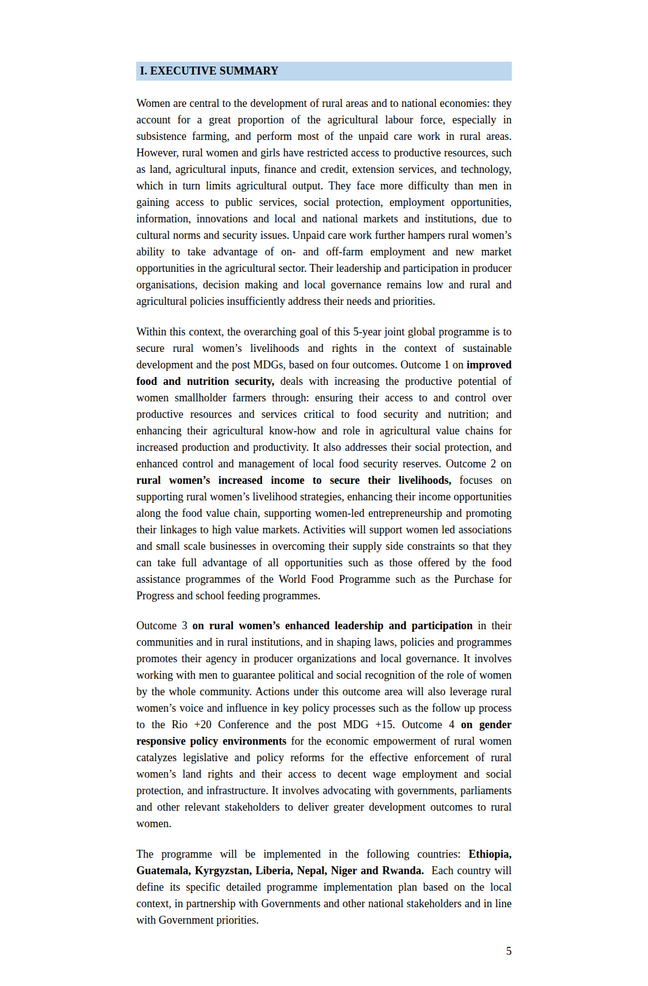I. EXECUTIVE SUMMARY
Women are central to the development of rural areas and to national economies: they account for a great proportion of the agricultural labour force, especially in subsistence farming, and perform most of the unpaid care work in rural areas. However, rural women and girls have restricted access to productive resources, such as land, agricultural inputs, finance and credit, extension services, and technology, which in turn limits agricultural output. They face more difficulty than men in gaining access to public services, social protection, employment opportunities, information, innovations and local and national markets and institutions, due to cultural norms and security issues. Unpaid care work further hampers rural women’s ability to take advantage of on- and off-farm employment and new market opportunities in the agricultural sector. Their leadership and participation in producer organisations, decision making and local governance remains low and rural and agricultural policies insufficiently address their needs and priorities.
Within this context, the overarching goal of this 5-year joint global programme is to secure rural women’s livelihoods and rights in the context of sustainable development and the post MDGs, based on four outcomes. Outcome 1 on improved food and nutrition security, deals with increasing the productive potential of women smallholder farmers through: ensuring their access to and control over productive resources and services critical to food security and nutrition; and enhancing their agricultural know-how and role in agricultural value chains for increased production and productivity. It also addresses their social protection, and enhanced control and management of local food security reserves. Outcome 2 on rural women’s increased income to secure their livelihoods, focuses on supporting rural women’s livelihood strategies, enhancing their income opportunities along the food value chain, supporting women-led entrepreneurship and promoting their linkages to high value markets. Activities will support women led associations and small scale businesses in overcoming their supply side constraints so that they can take full advantage of all opportunities such as those offered by the food assistance programmes of the World Food Programme such as the Purchase for Progress and school feeding programmes.
Outcome 3 on rural women’s enhanced leadership and participation in their communities and in rural institutions, and in shaping laws, policies and programmes promotes their agency in producer organizations and local governance. It involves working with men to guarantee political and social recognition of the role of women by the whole community. Actions under this outcome area will also leverage rural women’s voice and influence in key policy processes such as the follow up process to the Rio +20 Conference and the post MDG +15. Outcome 4 on gender responsive policy environments for the economic empowerment of rural women catalyzes legislative and policy reforms for the effective enforcement of rural women’s land rights and their access to decent wage employment and social protection, and infrastructure. It involves advocating with governments, parliaments and other relevant stakeholders to deliver greater development outcomes to rural women.
The programme will be implemented in the following countries: Ethiopia, Guatemala, Kyrgyzstan, Liberia, Nepal, Niger and Rwanda. Each country will define its specific detailed programme implementation plan based on the local context, in partnership with Governments and other national stakeholders and in line with Government priorities.
5